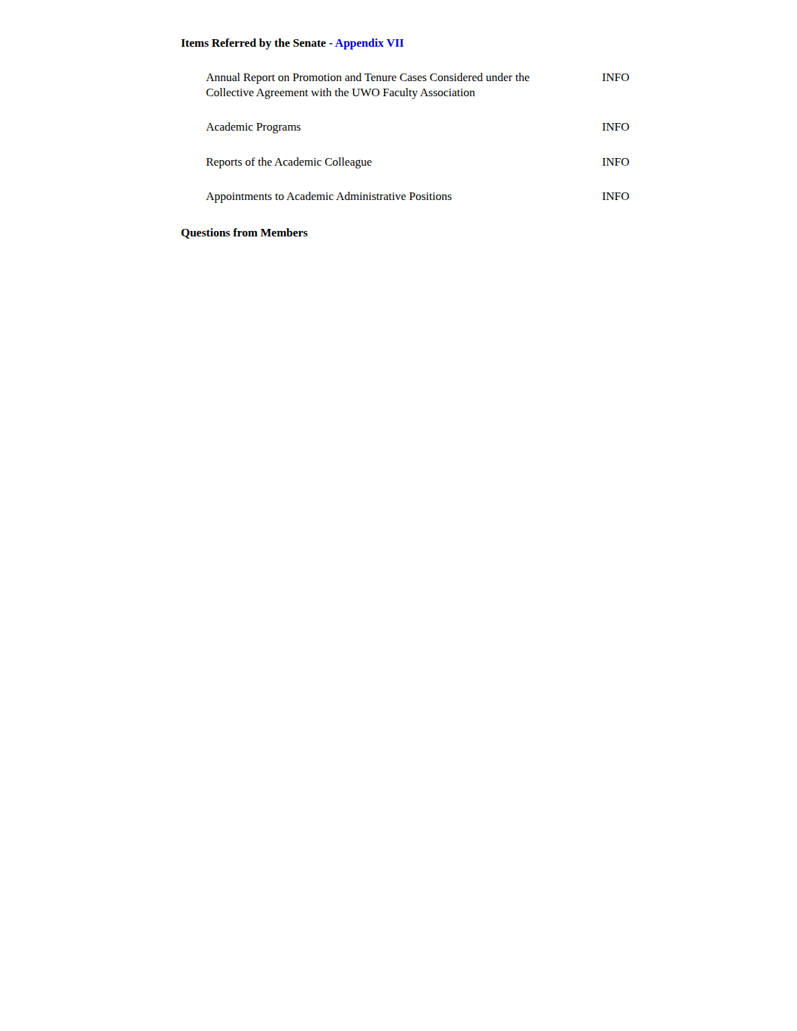Items Referred by the Senate - Appendix VII
| Annual Report on Promotion and Tenure Cases Considered under the Collective Agreement with the UWO Faculty Association | INFO |
| Academic Programs | INFO |
| Reports of the Academic Colleague | INFO |
| Appointments to Academic Administrative Positions | INFO |
Questions from Members